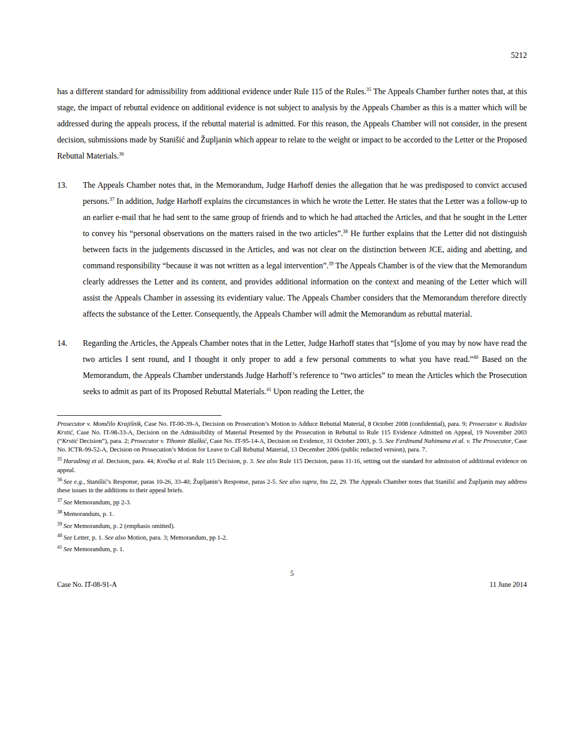5212
has a different standard for admissibility from additional evidence under Rule 115 of the Rules.35 The Appeals Chamber further notes that, at this stage, the impact of rebuttal evidence on additional evidence is not subject to analysis by the Appeals Chamber as this is a matter which will be addressed during the appeals process, if the rebuttal material is admitted. For this reason, the Appeals Chamber will not consider, in the present decision, submissions made by Stanišić and Župljanin which appear to relate to the weight or impact to be accorded to the Letter or the Proposed Rebuttal Materials.36
13.
The Appeals Chamber notes that, in the Memorandum, Judge Harhoff denies the allegation that he was predisposed to convict accused persons.37 In addition, Judge Harhoff explains the circumstances in which he wrote the Letter. He states that the Letter was a follow-up to an earlier e-mail that he had sent to the same group of friends and to which he had attached the Articles, and that he sought in the Letter to convey his “personal observations on the matters raised in the two articles”.38 He further explains that the Letter did not distinguish between facts in the judgements discussed in the Articles, and was not clear on the distinction between JCE, aiding and abetting, and command responsibility “because it was not written as a legal intervention”.39 The Appeals Chamber is of the view that the Memorandum clearly addresses the Letter and its content, and provides additional information on the context and meaning of the Letter which will assist the Appeals Chamber in assessing its evidentiary value. The Appeals Chamber considers that the Memorandum therefore directly affects the substance of the Letter. Consequently, the Appeals Chamber will admit the Memorandum as rebuttal material.
14.
Regarding the Articles, the Appeals Chamber notes that in the Letter, Judge Harhoff states that “[s]ome of you may by now have read the two articles I sent round, and I thought it only proper to add a few personal comments to what you have read.”40 Based on the Memorandum, the Appeals Chamber understands Judge Harhoff’s reference to “two articles” to mean the Articles which the Prosecution seeks to admit as part of its Proposed Rebuttal Materials.41 Upon reading the Letter, the
Prosecutor v. Momčilo Krajišnik, Case No. IT-00-39-A, Decision on Prosecution’s Motion to Adduce Rebuttal Material, 8 October 2008 (confidential), para. 9; Prosecutor v. Radislav Krstić, Case No. IT-98-33-A, Decision on the Admissibility of Material Presented by the Prosecution in Rebuttal to Rule 115 Evidence Admitted on Appeal, 19 November 2003 (“Krstić Decision”), para. 2; Prosecutor v. Tihomir Blaškić, Case No. IT-95-14-A, Decision on Evidence, 31 October 2003, p. 5. See Ferdinand Nahimana et al. v. The Prosecutor, Case No. ICTR-99-52-A, Decision on Prosecution’s Motion for Leave to Call Rebuttal Material, 13 December 2006 (public redacted version), para. 7.
35 Haradinaj et al. Decision, para. 44; Kvočka et al. Rule 115 Decision, p. 3. See also Rule 115 Decision, paras 11-16, setting out the standard for admission of additional evidence on appeal.
36 See e.g., Stanišić’s Response, paras 10-26, 33-40; Župljanin’s Response, paras 2-5. See also supra, fns 22, 29. The Appeals Chamber notes that Stanišić and Župljanin may address these issues in the additions to their appeal briefs.
37 See Memorandum, pp 2-3.
38 Memorandum, p. 1.
39 See Memorandum, p. 2 (emphasis omitted).
40 See Letter, p. 1. See also Motion, para. 3; Memorandum, pp 1-2.
41 See Memorandum, p. 1.
5
Case No. IT-08-91-A 11 June 2014